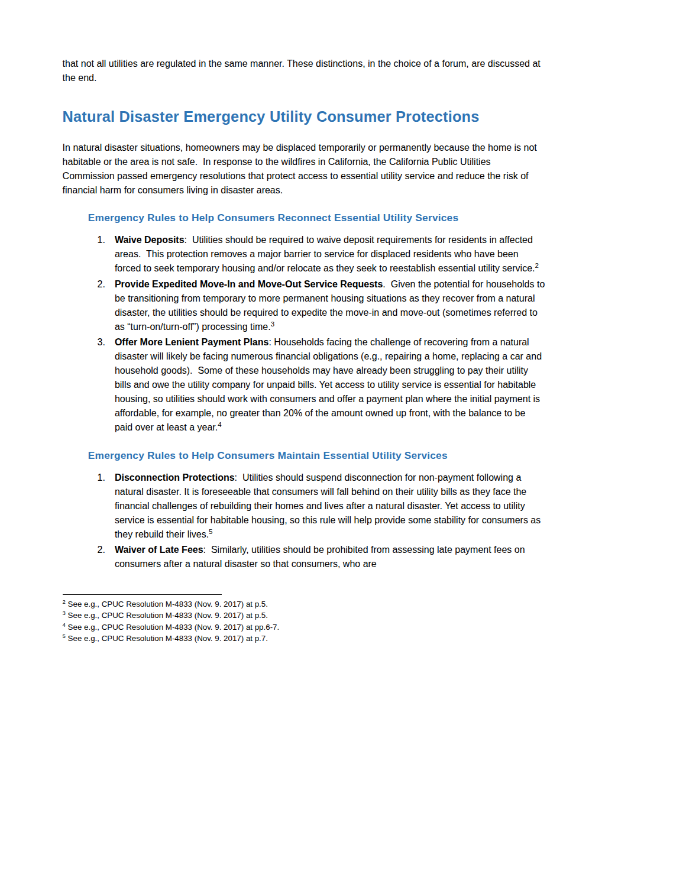that not all utilities are regulated in the same manner. These distinctions, in the choice of a forum, are discussed at the end.
Natural Disaster Emergency Utility Consumer Protections
In natural disaster situations, homeowners may be displaced temporarily or permanently because the home is not habitable or the area is not safe. In response to the wildfires in California, the California Public Utilities Commission passed emergency resolutions that protect access to essential utility service and reduce the risk of financial harm for consumers living in disaster areas.
Emergency Rules to Help Consumers Reconnect Essential Utility Services
Waive Deposits: Utilities should be required to waive deposit requirements for residents in affected areas. This protection removes a major barrier to service for displaced residents who have been forced to seek temporary housing and/or relocate as they seek to reestablish essential utility service.2
Provide Expedited Move-In and Move-Out Service Requests. Given the potential for households to be transitioning from temporary to more permanent housing situations as they recover from a natural disaster, the utilities should be required to expedite the move-in and move-out (sometimes referred to as “turn-on/turn-off”) processing time.3
Offer More Lenient Payment Plans: Households facing the challenge of recovering from a natural disaster will likely be facing numerous financial obligations (e.g., repairing a home, replacing a car and household goods). Some of these households may have already been struggling to pay their utility bills and owe the utility company for unpaid bills. Yet access to utility service is essential for habitable housing, so utilities should work with consumers and offer a payment plan where the initial payment is affordable, for example, no greater than 20% of the amount owned up front, with the balance to be paid over at least a year.4
Emergency Rules to Help Consumers Maintain Essential Utility Services
Disconnection Protections: Utilities should suspend disconnection for non-payment following a natural disaster. It is foreseeable that consumers will fall behind on their utility bills as they face the financial challenges of rebuilding their homes and lives after a natural disaster. Yet access to utility service is essential for habitable housing, so this rule will help provide some stability for consumers as they rebuild their lives.5
Waiver of Late Fees: Similarly, utilities should be prohibited from assessing late payment fees on consumers after a natural disaster so that consumers, who are
2 See e.g., CPUC Resolution M-4833 (Nov. 9. 2017) at p.5.
3 See e.g., CPUC Resolution M-4833 (Nov. 9. 2017) at p.5.
4 See e.g., CPUC Resolution M-4833 (Nov. 9. 2017) at pp.6-7.
5 See e.g., CPUC Resolution M-4833 (Nov. 9. 2017) at p.7.